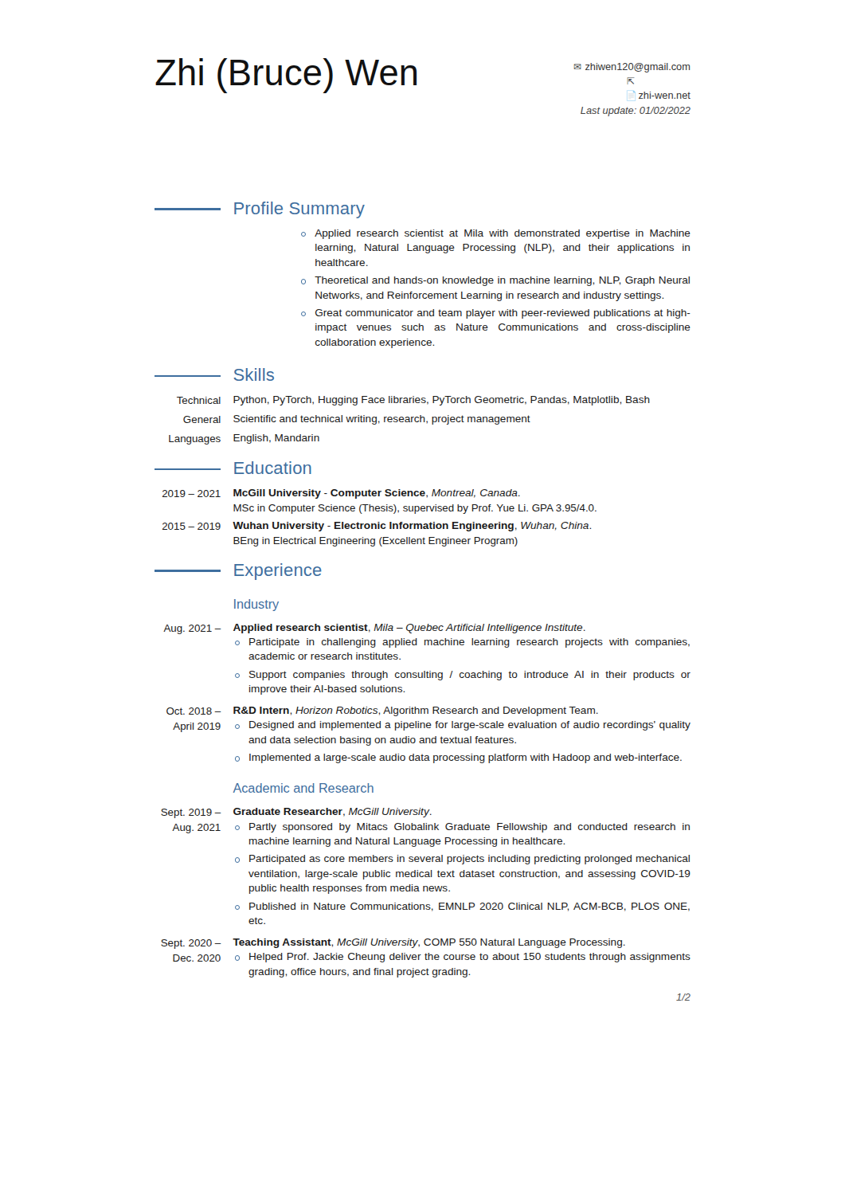Zhi (Bruce) Wen
✉zhiwen120@gmail.com
⇱📄zhi-wen.net
Last update: 01/02/2022
Profile Summary
Applied research scientist at Mila with demonstrated expertise in Machine learning, Natural Language Processing (NLP), and their applications in healthcare.
Theoretical and hands-on knowledge in machine learning, NLP, Graph Neural Networks, and Reinforcement Learning in research and industry settings.
Great communicator and team player with peer-reviewed publications at high-impact venues such as Nature Communications and cross-discipline collaboration experience.
Skills
Technical
Python, PyTorch, Hugging Face libraries, PyTorch Geometric, Pandas, Matplotlib, Bash
General
Scientific and technical writing, research, project management
Languages
English, Mandarin
Education
2019 – 2021
McGill University - Computer Science, Montreal, Canada.
MSc in Computer Science (Thesis), supervised by Prof. Yue Li. GPA 3.95/4.0.
2015 – 2019
Wuhan University - Electronic Information Engineering, Wuhan, China.
BEng in Electrical Engineering (Excellent Engineer Program)
Experience
Industry
Aug. 2021 –
Applied research scientist, Mila – Quebec Artificial Intelligence Institute.
Participate in challenging applied machine learning research projects with companies, academic or research institutes.
Support companies through consulting / coaching to introduce AI in their products or improve their AI-based solutions.
Oct. 2018 –
April 2019
R&D Intern, Horizon Robotics, Algorithm Research and Development Team.
Designed and implemented a pipeline for large-scale evaluation of audio recordings' quality and data selection basing on audio and textual features.
Implemented a large-scale audio data processing platform with Hadoop and web-interface.
Academic and Research
Sept. 2019 –
Aug. 2021
Graduate Researcher, McGill University.
Partly sponsored by Mitacs Globalink Graduate Fellowship and conducted research in machine learning and Natural Language Processing in healthcare.
Participated as core members in several projects including predicting prolonged mechanical ventilation, large-scale public medical text dataset construction, and assessing COVID-19 public health responses from media news.
Published in Nature Communications, EMNLP 2020 Clinical NLP, ACM-BCB, PLOS ONE, etc.
Sept. 2020 –
Dec. 2020
Teaching Assistant, McGill University, COMP 550 Natural Language Processing.
Helped Prof. Jackie Cheung deliver the course to about 150 students through assignments grading, office hours, and final project grading.
1/2